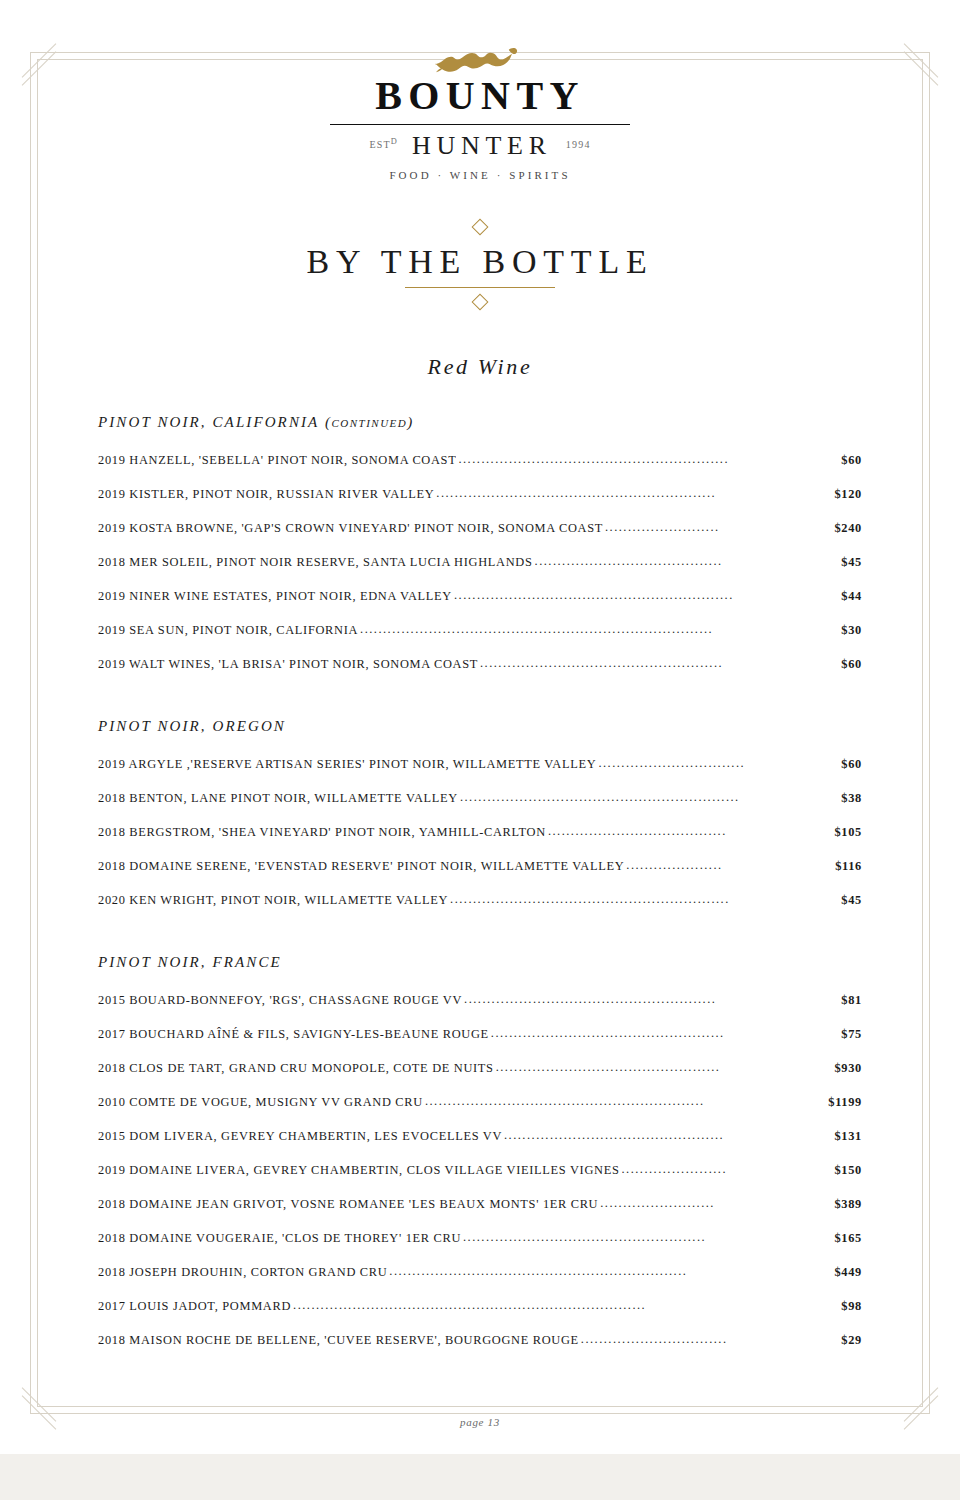BOUNTY
ESTD HUNTER 1994
FOOD · WINE · SPIRITS
BY THE BOTTLE
Red Wine
Pinot Noir, California (continued)
2019 Hanzell, 'Sebella' Pinot Noir, Sonoma Coast...........................................................$60
2019 Kistler, Pinot Noir, Russian River Valley.............................................................$120
2019 Kosta Browne, 'Gap's Crown Vineyard' Pinot Noir, Sonoma Coast.........................$240
2018 Mer Soleil, Pinot Noir Reserve, Santa Lucia Highlands.........................................$45
2019 Niner Wine Estates, Pinot Noir, Edna Valley.............................................................$44
2019 Sea Sun, Pinot Noir, California.............................................................................$30
2019 Walt Wines, 'La Brisa' Pinot Noir, Sonoma Coast.....................................................$60
Pinot Noir, Oregon
2019 Argyle ,'Reserve Artisan Series' Pinot Noir, Willamette Valley................................$60
2018 Benton, Lane Pinot Noir, Willamette Valley.............................................................$38
2018 Bergstrom, 'Shea Vineyard' Pinot Noir, Yamhill-Carlton.......................................$105
2018 Domaine Serene, 'Evenstad Reserve' Pinot Noir, Willamette Valley.....................$116
2020 Ken Wright, Pinot Noir, Willamette Valley.............................................................$45
Pinot Noir, France
2015 Bouard-Bonnefoy, 'RGS', Chassagne Rouge VV.......................................................$81
2017 Bouchard Aîné & Fils, Savigny-les-Beaune Rouge...................................................$75
2018 Clos de Tart, Grand Cru Monopole, Cote de Nuits.................................................$930
2010 Comte de Vogue, Musigny VV Grand Cru.............................................................$1199
2015 Dom Livera, Gevrey Chambertin, Les Evocelles VV................................................$131
2019 Domaine Livera, Gevrey Chambertin, Clos Village Vieilles Vignes.......................$150
2018 Domaine Jean Grivot, Vosne Romanee 'Les Beaux Monts' 1er Cru.........................$389
2018 Domaine Vougeraie, 'Clos de Thorey' 1er Cru.....................................................$165
2018 Joseph Drouhin, Corton Grand Cru.................................................................$449
2017 Louis Jadot, Pommard.............................................................................$98
2018 Maison Roche de Bellene, 'Cuvee Reserve', Bourgogne Rouge................................$29
page 13